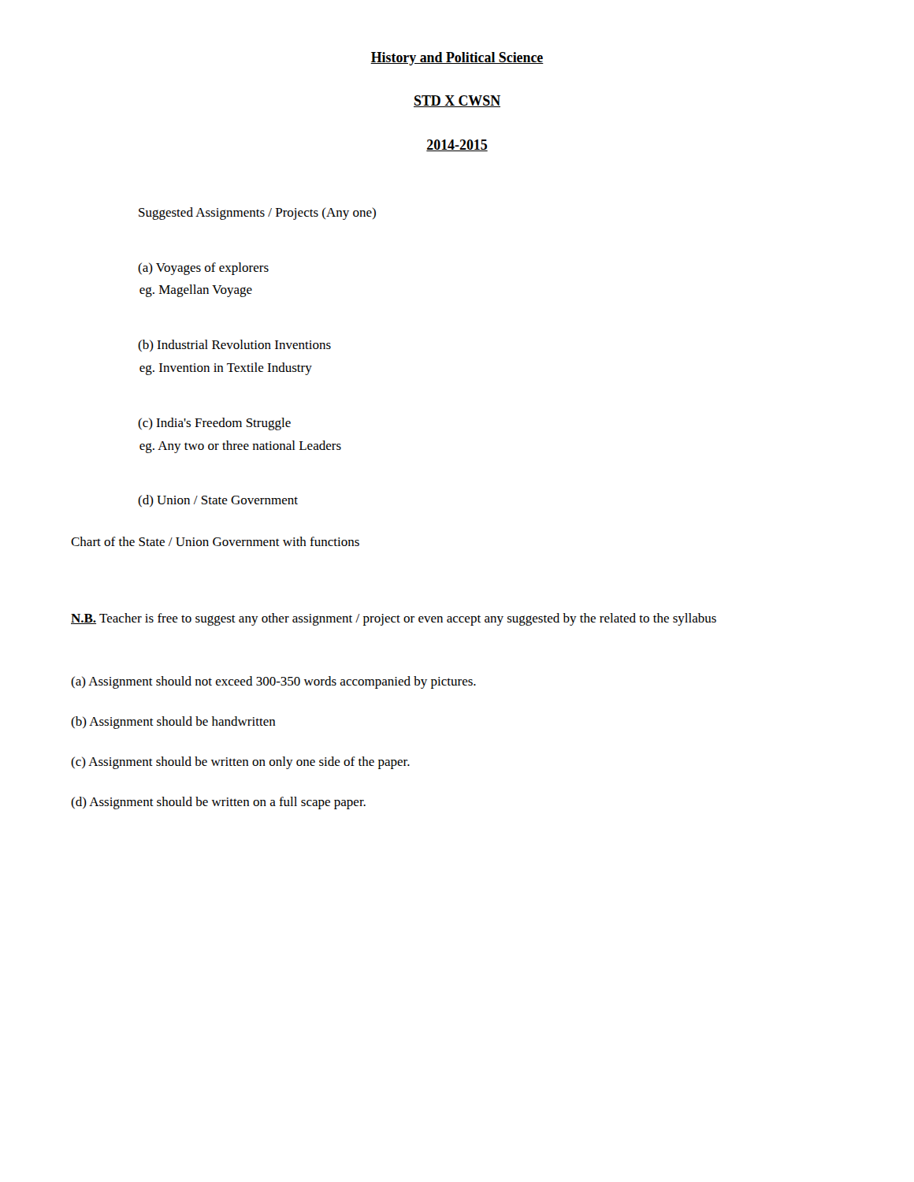History and Political Science
STD X CWSN
2014-2015
Suggested Assignments / Projects (Any one)
(a) Voyages of explorers
eg. Magellan Voyage
(b) Industrial Revolution Inventions
eg. Invention in Textile Industry
(c) India's Freedom Struggle
eg. Any two or three national Leaders
(d) Union / State Government
Chart of the State / Union Government with functions
N.B. Teacher is free to suggest any other assignment / project or even accept any suggested by the related to the syllabus
(a) Assignment should not exceed 300-350 words accompanied by pictures.
(b) Assignment should be handwritten
(c) Assignment should be written on only one side of the paper.
(d) Assignment should be written on a full scape paper.